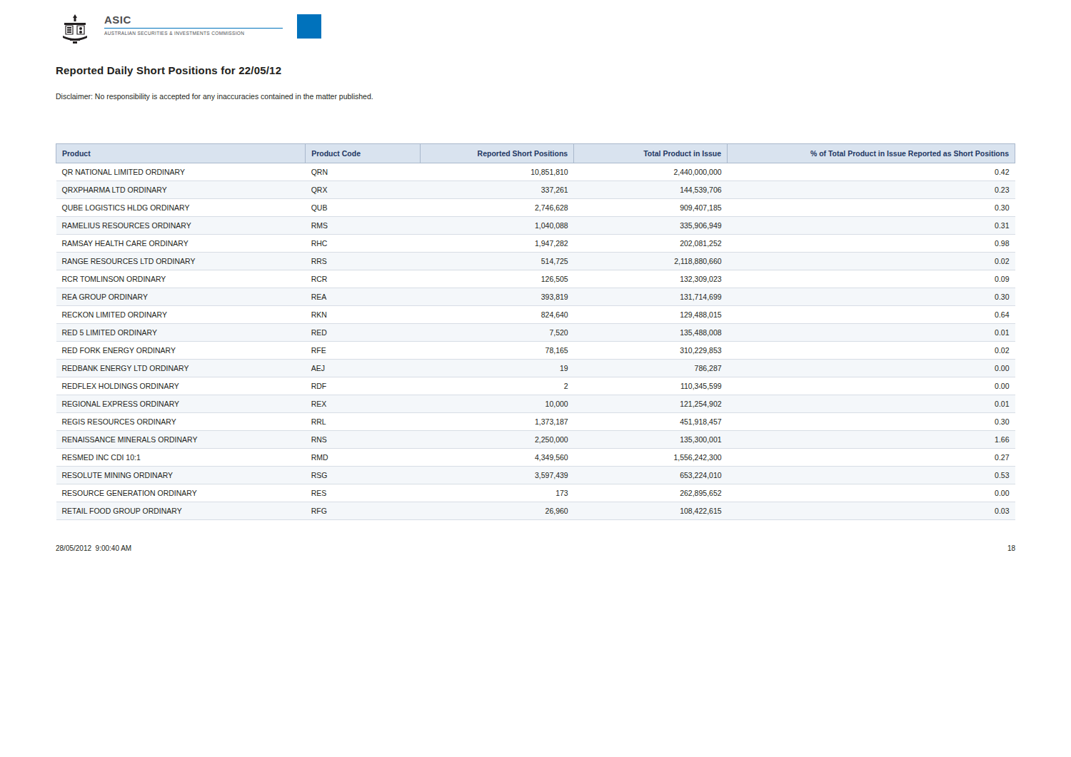ASIC
Australian Securities & Investments Commission
Reported Daily Short Positions for 22/05/12
Disclaimer: No responsibility is accepted for any inaccuracies contained in the matter published.
| Product | Product Code | Reported Short Positions | Total Product in Issue | % of Total Product in Issue Reported as Short Positions |
| --- | --- | --- | --- | --- |
| QR NATIONAL LIMITED ORDINARY | QRN | 10,851,810 | 2,440,000,000 | 0.42 |
| QRXPHARMA LTD ORDINARY | QRX | 337,261 | 144,539,706 | 0.23 |
| QUBE LOGISTICS HLDG ORDINARY | QUB | 2,746,628 | 909,407,185 | 0.30 |
| RAMELIUS RESOURCES ORDINARY | RMS | 1,040,088 | 335,906,949 | 0.31 |
| RAMSAY HEALTH CARE ORDINARY | RHC | 1,947,282 | 202,081,252 | 0.98 |
| RANGE RESOURCES LTD ORDINARY | RRS | 514,725 | 2,118,880,660 | 0.02 |
| RCR TOMLINSON ORDINARY | RCR | 126,505 | 132,309,023 | 0.09 |
| REA GROUP ORDINARY | REA | 393,819 | 131,714,699 | 0.30 |
| RECKON LIMITED ORDINARY | RKN | 824,640 | 129,488,015 | 0.64 |
| RED 5 LIMITED ORDINARY | RED | 7,520 | 135,488,008 | 0.01 |
| RED FORK ENERGY ORDINARY | RFE | 78,165 | 310,229,853 | 0.02 |
| REDBANK ENERGY LTD ORDINARY | AEJ | 19 | 786,287 | 0.00 |
| REDFLEX HOLDINGS ORDINARY | RDF | 2 | 110,345,599 | 0.00 |
| REGIONAL EXPRESS ORDINARY | REX | 10,000 | 121,254,902 | 0.01 |
| REGIS RESOURCES ORDINARY | RRL | 1,373,187 | 451,918,457 | 0.30 |
| RENAISSANCE MINERALS ORDINARY | RNS | 2,250,000 | 135,300,001 | 1.66 |
| RESMED INC CDI 10:1 | RMD | 4,349,560 | 1,556,242,300 | 0.27 |
| RESOLUTE MINING ORDINARY | RSG | 3,597,439 | 653,224,010 | 0.53 |
| RESOURCE GENERATION ORDINARY | RES | 173 | 262,895,652 | 0.00 |
| RETAIL FOOD GROUP ORDINARY | RFG | 26,960 | 108,422,615 | 0.03 |
28/05/2012 9:00:40 AM 18